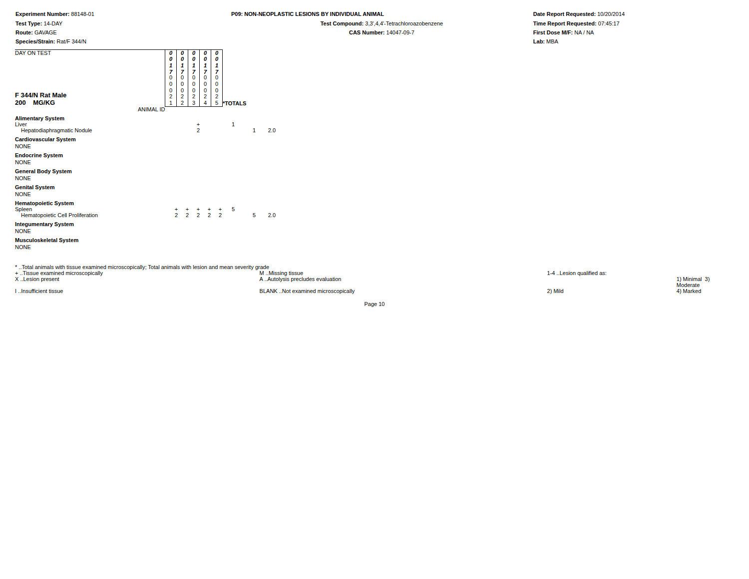| Experiment Number: 88148-01 | P09: NON-NEOPLASTIC LESIONS BY INDIVIDUAL ANIMAL | Date Report Requested: 10/20/2014 |
| Test Type: 14-DAY | Test Compound: 3,3',4,4'-Tetrachloroazobenzene | Time Report Requested: 07:45:17 |
| Route: GAVAGE | CAS Number: 14047-09-7 | First Dose M/F: NA / NA |
| Species/Strain: Rat/F 344/N | | Lab: MBA |
| / DAY ON TEST / | 0 0 1 7 | 0 0 1 7 | 0 0 1 7 | 0 0 1 7 | 0 0 1 7 | |
| F 344/N Rat Male 200 MG/KG | 0 0 0 2 1 | 0 0 0 2 2 | 0 0 0 2 3 | 0 0 0 2 4 | 0 0 0 2 5 | *TOTALS |
| ANIMAL ID | |
Alimentary System
| Liver | | | + | | | 1 | | |
| Hepatodiaphragmatic Nodule | | | 2 | | | | 1 | 2.0 |
Cardiovascular System
NONE
Endocrine System
NONE
General Body System
NONE
Genital System
NONE
Hematopoietic System
| Spleen | + | + | + | + | + | 5 | | |
| Hematopoietic Cell Proliferation | 2 | 2 | 2 | 2 | 2 | | 5 | 2.0 |
Integumentary System
NONE
Musculoskeletal System
NONE
* ..Total animals with tissue examined microscopically; Total animals with lesion and mean severity grade
| + ..Tissue examined microscopically | M ..Missing tissue | 1-4 ..Lesion qualified as: | |
| X ..Lesion present | A ..Autolysis precludes evaluation | | 1) Minimal 3) Moderate |
| I ..Insufficient tissue | BLANK ..Not examined microscopically | 2) Mild | 4) Marked |
Page 10